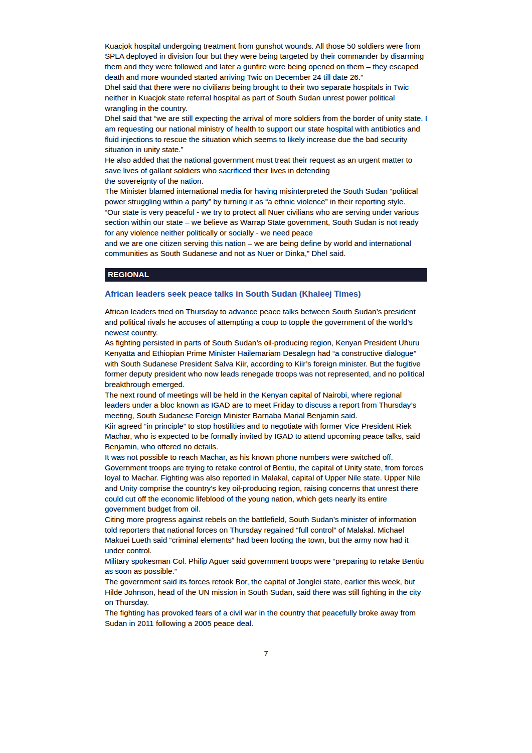Kuacjok hospital undergoing treatment from gunshot wounds. All those 50 soldiers were from SPLA deployed in division four but they were being targeted by their commander by disarming them and they were followed and later a gunfire were being opened on them – they escaped death and more wounded started arriving Twic on December 24 till date 26.”
Dhel said that there were no civilians being brought to their two separate hospitals in Twic neither in Kuacjok state referral hospital as part of South Sudan unrest power political wrangling in the country.
Dhel said that “we are still expecting the arrival of more soldiers from the border of unity state. I am requesting our national ministry of health to support our state hospital with antibiotics and fluid injections to rescue the situation which seems to likely increase due the bad security situation in unity state.”
He also added that the national government must treat their request as an urgent matter to save lives of gallant soldiers who sacrificed their lives in defending
the sovereignty of the nation.
The Minister blamed international media for having misinterpreted the South Sudan “political power struggling within a party” by turning it as “a ethnic violence” in their reporting style.
“Our state is very peaceful - we try to protect all Nuer civilians who are serving under various section within our state – we believe as Warrap State government, South Sudan is not ready for any violence neither politically or socially - we need peace
and we are one citizen serving this nation – we are being define by world and international communities as South Sudanese and not as Nuer or Dinka,” Dhel said.
REGIONAL
African leaders seek peace talks in South Sudan (Khaleej Times)
African leaders tried on Thursday to advance peace talks between South Sudan’s president and political rivals he accuses of attempting a coup to topple the government of the world’s newest country.
As fighting persisted in parts of South Sudan’s oil-producing region, Kenyan President Uhuru Kenyatta and Ethiopian Prime Minister Hailemariam Desalegn had “a constructive dialogue” with South Sudanese President Salva Kiir, according to Kiir’s foreign minister. But the fugitive former deputy president who now leads renegade troops was not represented, and no political breakthrough emerged.
The next round of meetings will be held in the Kenyan capital of Nairobi, where regional leaders under a bloc known as IGAD are to meet Friday to discuss a report from Thursday’s meeting, South Sudanese Foreign Minister Barnaba Marial Benjamin said.
Kiir agreed “in principle” to stop hostilities and to negotiate with former Vice President Riek Machar, who is expected to be formally invited by IGAD to attend upcoming peace talks, said Benjamin, who offered no details.
It was not possible to reach Machar, as his known phone numbers were switched off.
Government troops are trying to retake control of Bentiu, the capital of Unity state, from forces loyal to Machar. Fighting was also reported in Malakal, capital of Upper Nile state. Upper Nile and Unity comprise the country’s key oil-producing region, raising concerns that unrest there could cut off the economic lifeblood of the young nation, which gets nearly its entire government budget from oil.
Citing more progress against rebels on the battlefield, South Sudan’s minister of information told reporters that national forces on Thursday regained “full control” of Malakal. Michael Makuei Lueth said “criminal elements” had been looting the town, but the army now had it under control.
Military spokesman Col. Philip Aguer said government troops were “preparing to retake Bentiu as soon as possible.”
The government said its forces retook Bor, the capital of Jonglei state, earlier this week, but Hilde Johnson, head of the UN mission in South Sudan, said there was still fighting in the city on Thursday.
The fighting has provoked fears of a civil war in the country that peacefully broke away from Sudan in 2011 following a 2005 peace deal.
7